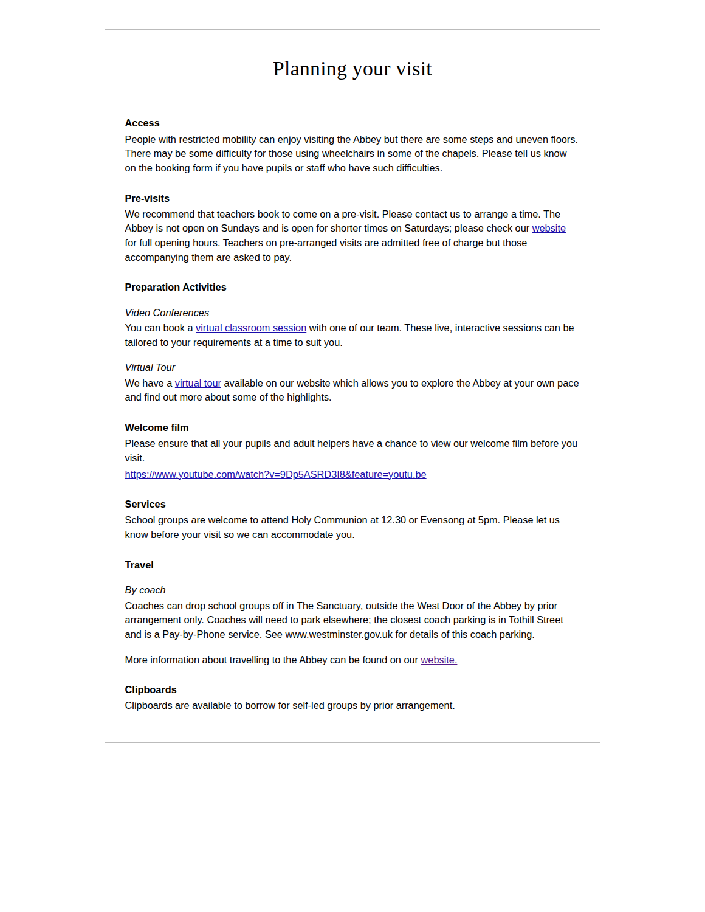Planning your visit
Access
People with restricted mobility can enjoy visiting the Abbey but there are some steps and uneven floors. There may be some difficulty for those using wheelchairs in some of the chapels. Please tell us know on the booking form if you have pupils or staff who have such difficulties.
Pre-visits
We recommend that teachers book to come on a pre-visit. Please contact us to arrange a time. The Abbey is not open on Sundays and is open for shorter times on Saturdays; please check our website for full opening hours. Teachers on pre-arranged visits are admitted free of charge but those accompanying them are asked to pay.
Preparation Activities
Video Conferences
You can book a virtual classroom session with one of our team. These live, interactive sessions can be tailored to your requirements at a time to suit you.
Virtual Tour
We have a virtual tour available on our website which allows you to explore the Abbey at your own pace and find out more about some of the highlights.
Welcome film
Please ensure that all your pupils and adult helpers have a chance to view our welcome film before you visit.
https://www.youtube.com/watch?v=9Dp5ASRD3I8&feature=youtu.be
Services
School groups are welcome to attend Holy Communion at 12.30 or Evensong at 5pm. Please let us know before your visit so we can accommodate you.
Travel
By coach
Coaches can drop school groups off in The Sanctuary, outside the West Door of the Abbey by prior arrangement only. Coaches will need to park elsewhere; the closest coach parking is in Tothill Street and is a Pay-by-Phone service. See www.westminster.gov.uk for details of this coach parking.
More information about travelling to the Abbey can be found on our website.
Clipboards
Clipboards are available to borrow for self-led groups by prior arrangement.